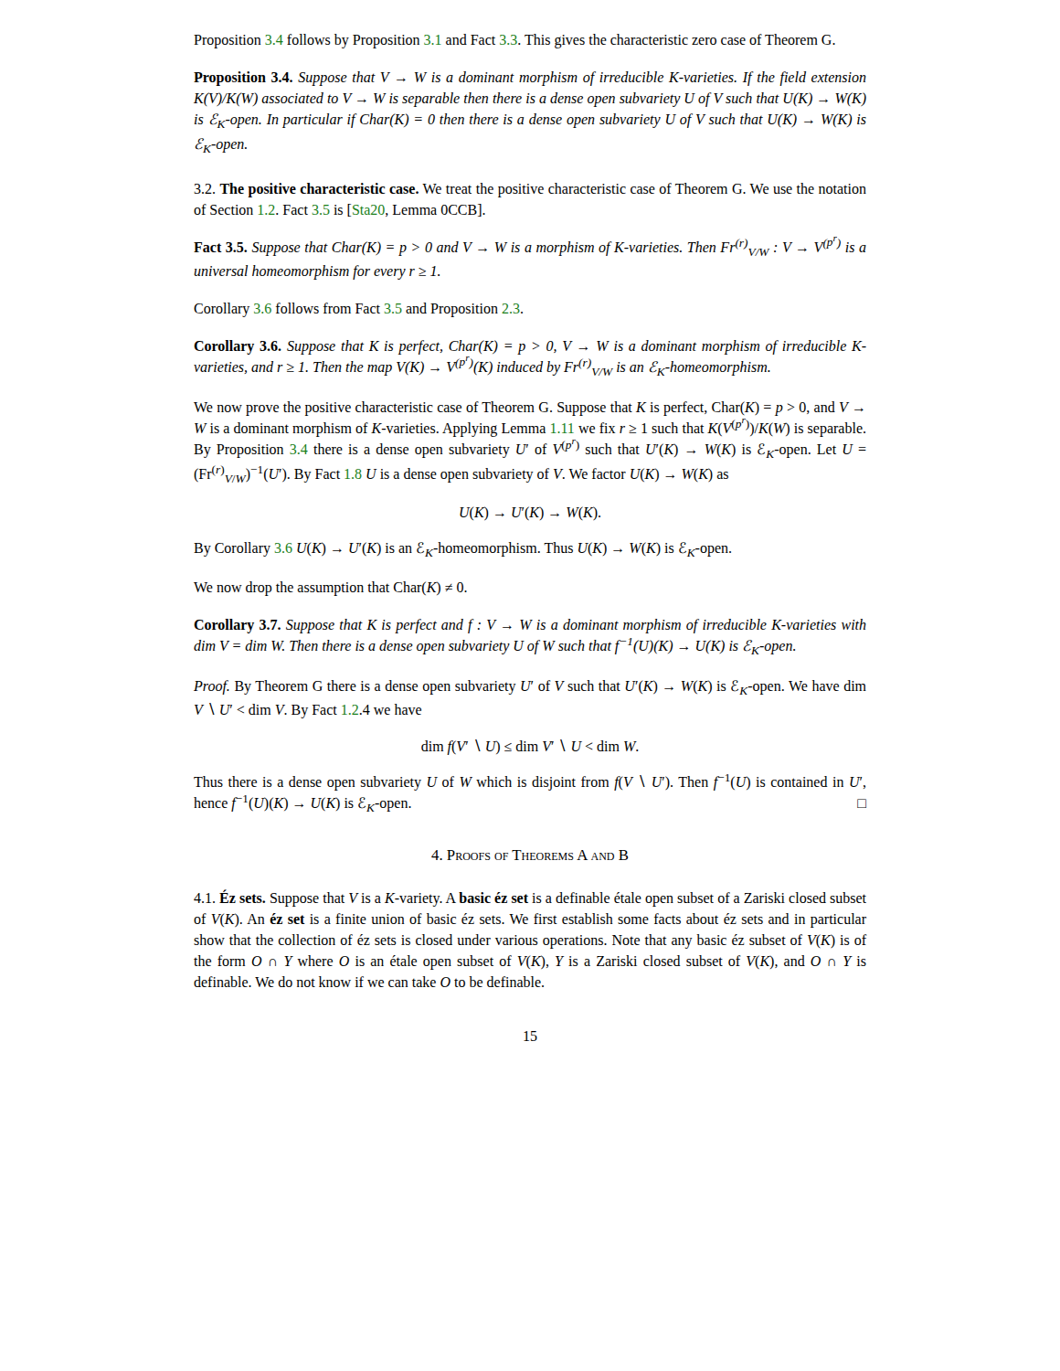Proposition 3.4 follows by Proposition 3.1 and Fact 3.3. This gives the characteristic zero case of Theorem G.
Proposition 3.4. Suppose that V → W is a dominant morphism of irreducible K-varieties. If the field extension K(V)/K(W) associated to V → W is separable then there is a dense open subvariety U of V such that U(K) → W(K) is ℰK-open. In particular if Char(K) = 0 then there is a dense open subvariety U of V such that U(K) → W(K) is ℰK-open.
3.2. The positive characteristic case. We treat the positive characteristic case of Theorem G. We use the notation of Section 1.2. Fact 3.5 is [Sta20, Lemma 0CCB].
Fact 3.5. Suppose that Char(K) = p > 0 and V → W is a morphism of K-varieties. Then Fr(r)V/W : V → V(pr) is a universal homeomorphism for every r ≥ 1.
Corollary 3.6 follows from Fact 3.5 and Proposition 2.3.
Corollary 3.6. Suppose that K is perfect, Char(K) = p > 0, V → W is a dominant morphism of irreducible K-varieties, and r ≥ 1. Then the map V(K) → V(pr)(K) induced by Fr(r)V/W is an ℰK-homeomorphism.
We now prove the positive characteristic case of Theorem G. Suppose that K is perfect, Char(K) = p > 0, and V → W is a dominant morphism of K-varieties. Applying Lemma 1.11 we fix r ≥ 1 such that K(V(pr))/K(W) is separable. By Proposition 3.4 there is a dense open subvariety U′ of V(pr) such that U′(K) → W(K) is ℰK-open. Let U = (Fr(r)V/W)−1(U′). By Fact 1.8 U is a dense open subvariety of V. We factor U(K) → W(K) as
U(K) → U′(K) → W(K).
By Corollary 3.6 U(K) → U′(K) is an ℰK-homeomorphism. Thus U(K) → W(K) is ℰK-open.
We now drop the assumption that Char(K) ≠ 0.
Corollary 3.7. Suppose that K is perfect and f : V → W is a dominant morphism of irreducible K-varieties with dim V = dim W. Then there is a dense open subvariety U of W such that f−1(U)(K) → U(K) is ℰK-open.
Proof. By Theorem G there is a dense open subvariety U′ of V such that U′(K) → W(K) is ℰK-open. We have dim V ∖ U′ < dim V. By Fact 1.2.4 we have
dim f(V′ ∖ U) ≤ dim V′ ∖ U < dim W.
Thus there is a dense open subvariety U of W which is disjoint from f(V ∖ U′). Then f−1(U) is contained in U′, hence f−1(U)(K) → U(K) is ℰK-open. □
4. Proofs of Theorems A and B
4.1. Éz sets. Suppose that V is a K-variety. A basic éz set is a definable étale open subset of a Zariski closed subset of V(K). An éz set is a finite union of basic éz sets. We first establish some facts about éz sets and in particular show that the collection of éz sets is closed under various operations. Note that any basic éz subset of V(K) is of the form O ∩ Y where O is an étale open subset of V(K), Y is a Zariski closed subset of V(K), and O ∩ Y is definable. We do not know if we can take O to be definable.
15